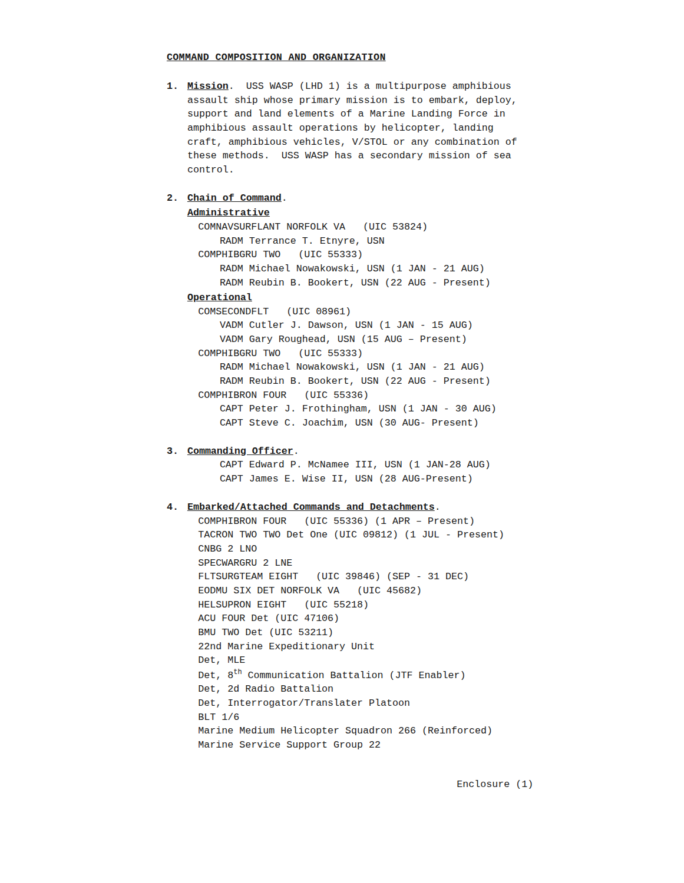COMMAND COMPOSITION AND ORGANIZATION
1.
Mission. USS WASP (LHD 1) is a multipurpose amphibious assault ship whose primary mission is to embark, deploy, support and land elements of a Marine Landing Force in amphibious assault operations by helicopter, landing craft, amphibious vehicles, V/STOL or any combination of these methods. USS WASP has a secondary mission of sea control.
2.
Chain of Command.
Administrative
COMNAVSURFLANT NORFOLK VA (UIC 53824)
RADM Terrance T. Etnyre, USN
COMPHIBGRU TWO (UIC 55333)
RADM Michael Nowakowski, USN (1 JAN - 21 AUG)
RADM Reubin B. Bookert, USN (22 AUG - Present)
Operational
COMSECONDFLT (UIC 08961)
VADM Cutler J. Dawson, USN (1 JAN - 15 AUG)
VADM Gary Roughead, USN (15 AUG – Present)
COMPHIBGRU TWO (UIC 55333)
RADM Michael Nowakowski, USN (1 JAN - 21 AUG)
RADM Reubin B. Bookert, USN (22 AUG - Present)
COMPHIBRON FOUR (UIC 55336)
CAPT Peter J. Frothingham, USN (1 JAN - 30 AUG)
CAPT Steve C. Joachim, USN (30 AUG- Present)
3.
Commanding Officer.
CAPT Edward P. McNamee III, USN (1 JAN-28 AUG)
CAPT James E. Wise II, USN (28 AUG-Present)
4.
Embarked/Attached Commands and Detachments.
COMPHIBRON FOUR (UIC 55336) (1 APR – Present)
TACRON TWO TWO Det One (UIC 09812) (1 JUL - Present)
CNBG 2 LNO
SPECWARGRU 2 LNE
FLTSURGTEAM EIGHT (UIC 39846) (SEP - 31 DEC)
EODMU SIX DET NORFOLK VA (UIC 45682)
HELSUPRON EIGHT (UIC 55218)
ACU FOUR Det (UIC 47106)
BMU TWO Det (UIC 53211)
22nd Marine Expeditionary Unit
Det, MLE
Det, 8th Communication Battalion (JTF Enabler)
Det, 2d Radio Battalion
Det, Interrogator/Translater Platoon
BLT 1/6
Marine Medium Helicopter Squadron 266 (Reinforced)
Marine Service Support Group 22
Enclosure (1)